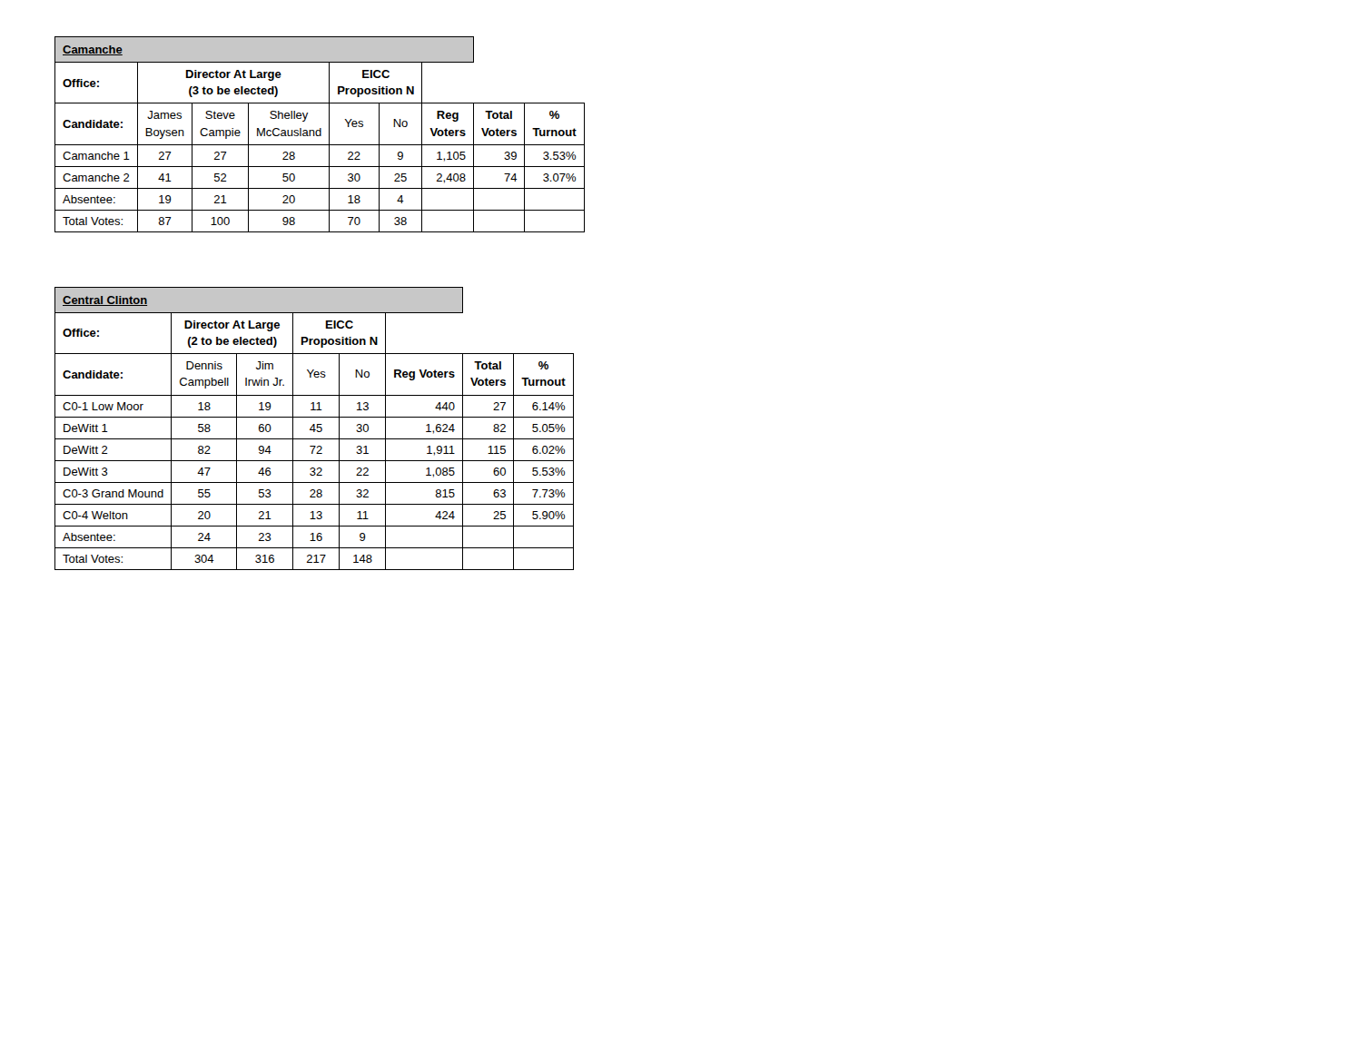| Camanche | |
| Office: | Director At Large (3 to be elected) | EICC Proposition N | |
| Candidate: | James Boysen | Steve Campie | Shelley McCausland | Yes | No | Reg Voters | Total Voters | % Turnout |
| Camanche 1 | 27 | 27 | 28 | 22 | 9 | 1,105 | 39 | 3.53% |
| Camanche 2 | 41 | 52 | 50 | 30 | 25 | 2,408 | 74 | 3.07% |
| Absentee: | 19 | 21 | 20 | 18 | 4 | | | |
| Total Votes: | 87 | 100 | 98 | 70 | 38 | | | |
| Central Clinton | |
| Office: | Director At Large (2 to be elected) | EICC Proposition N | |
| Candidate: | Dennis Campbell | Jim Irwin Jr. | Yes | No | Reg Voters | Total Voters | % Turnout |
| C0-1 Low Moor | 18 | 19 | 11 | 13 | 440 | 27 | 6.14% |
| DeWitt 1 | 58 | 60 | 45 | 30 | 1,624 | 82 | 5.05% |
| DeWitt 2 | 82 | 94 | 72 | 31 | 1,911 | 115 | 6.02% |
| DeWitt 3 | 47 | 46 | 32 | 22 | 1,085 | 60 | 5.53% |
| C0-3 Grand Mound | 55 | 53 | 28 | 32 | 815 | 63 | 7.73% |
| C0-4 Welton | 20 | 21 | 13 | 11 | 424 | 25 | 5.90% |
| Absentee: | 24 | 23 | 16 | 9 | | | |
| Total Votes: | 304 | 316 | 217 | 148 | | | |